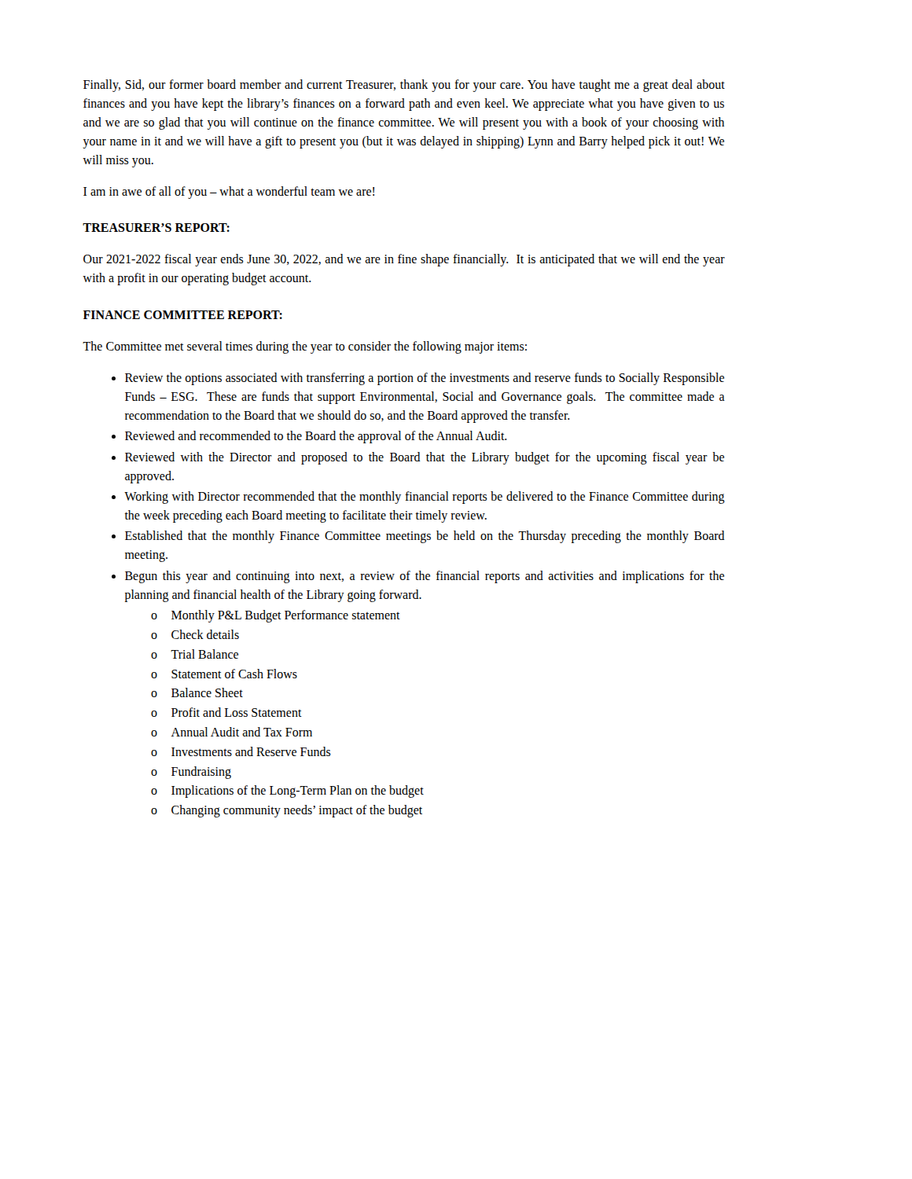Finally, Sid, our former board member and current Treasurer, thank you for your care. You have taught me a great deal about finances and you have kept the library’s finances on a forward path and even keel. We appreciate what you have given to us and we are so glad that you will continue on the finance committee. We will present you with a book of your choosing with your name in it and we will have a gift to present you (but it was delayed in shipping) Lynn and Barry helped pick it out! We will miss you.
I am in awe of all of you – what a wonderful team we are!
Treasurer’s Report:
Our 2021-2022 fiscal year ends June 30, 2022, and we are in fine shape financially. It is anticipated that we will end the year with a profit in our operating budget account.
Finance Committee Report:
The Committee met several times during the year to consider the following major items:
Review the options associated with transferring a portion of the investments and reserve funds to Socially Responsible Funds – ESG. These are funds that support Environmental, Social and Governance goals. The committee made a recommendation to the Board that we should do so, and the Board approved the transfer.
Reviewed and recommended to the Board the approval of the Annual Audit.
Reviewed with the Director and proposed to the Board that the Library budget for the upcoming fiscal year be approved.
Working with Director recommended that the monthly financial reports be delivered to the Finance Committee during the week preceding each Board meeting to facilitate their timely review.
Established that the monthly Finance Committee meetings be held on the Thursday preceding the monthly Board meeting.
Begun this year and continuing into next, a review of the financial reports and activities and implications for the planning and financial health of the Library going forward.
Monthly P&L Budget Performance statement
Check details
Trial Balance
Statement of Cash Flows
Balance Sheet
Profit and Loss Statement
Annual Audit and Tax Form
Investments and Reserve Funds
Fundraising
Implications of the Long-Term Plan on the budget
Changing community needs’ impact of the budget